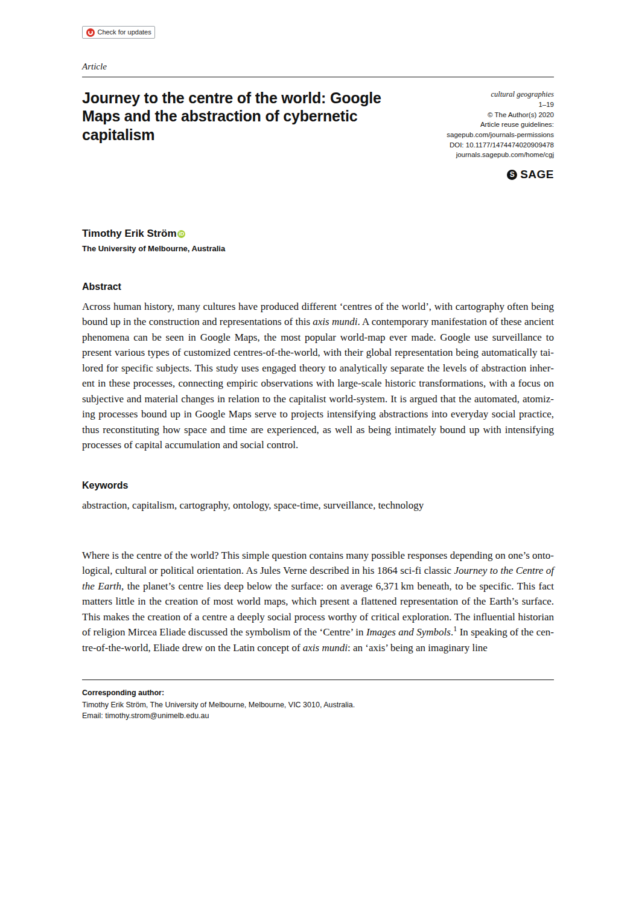Check for updates
Article
Journey to the centre of the world: Google Maps and the abstraction of cybernetic capitalism
cultural geographies
1–19
© The Author(s) 2020
Article reuse guidelines:
sagepub.com/journals-permissions
DOI: 10.1177/1474474020909478
journals.sagepub.com/home/cgj
SAGE
Timothy Erik StrömiD
The University of Melbourne, Australia
Abstract
Across human history, many cultures have produced different ‘centres of the world’, with cartography often being bound up in the construction and representations of this axis mundi. A contemporary manifestation of these ancient phenomena can be seen in Google Maps, the most popular world-map ever made. Google use surveillance to present various types of customized centres-of-the-world, with their global representation being automatically tailored for specific subjects. This study uses engaged theory to analytically separate the levels of abstraction inherent in these processes, connecting empiric observations with large-scale historic transformations, with a focus on subjective and material changes in relation to the capitalist world-system. It is argued that the automated, atomizing processes bound up in Google Maps serve to projects intensifying abstractions into everyday social practice, thus reconstituting how space and time are experienced, as well as being intimately bound up with intensifying processes of capital accumulation and social control.
Keywords
abstraction, capitalism, cartography, ontology, space-time, surveillance, technology
Where is the centre of the world? This simple question contains many possible responses depending on one’s ontological, cultural or political orientation. As Jules Verne described in his 1864 sci-fi classic Journey to the Centre of the Earth, the planet’s centre lies deep below the surface: on average 6,371 km beneath, to be specific. This fact matters little in the creation of most world maps, which present a flattened representation of the Earth’s surface. This makes the creation of a centre a deeply social process worthy of critical exploration. The influential historian of religion Mircea Eliade discussed the symbolism of the ‘Centre’ in Images and Symbols.1 In speaking of the centre-of-the-world, Eliade drew on the Latin concept of axis mundi: an ‘axis’ being an imaginary line
Corresponding author:
Timothy Erik Ström, The University of Melbourne, Melbourne, VIC 3010, Australia.
Email: timothy.strom@unimelb.edu.au